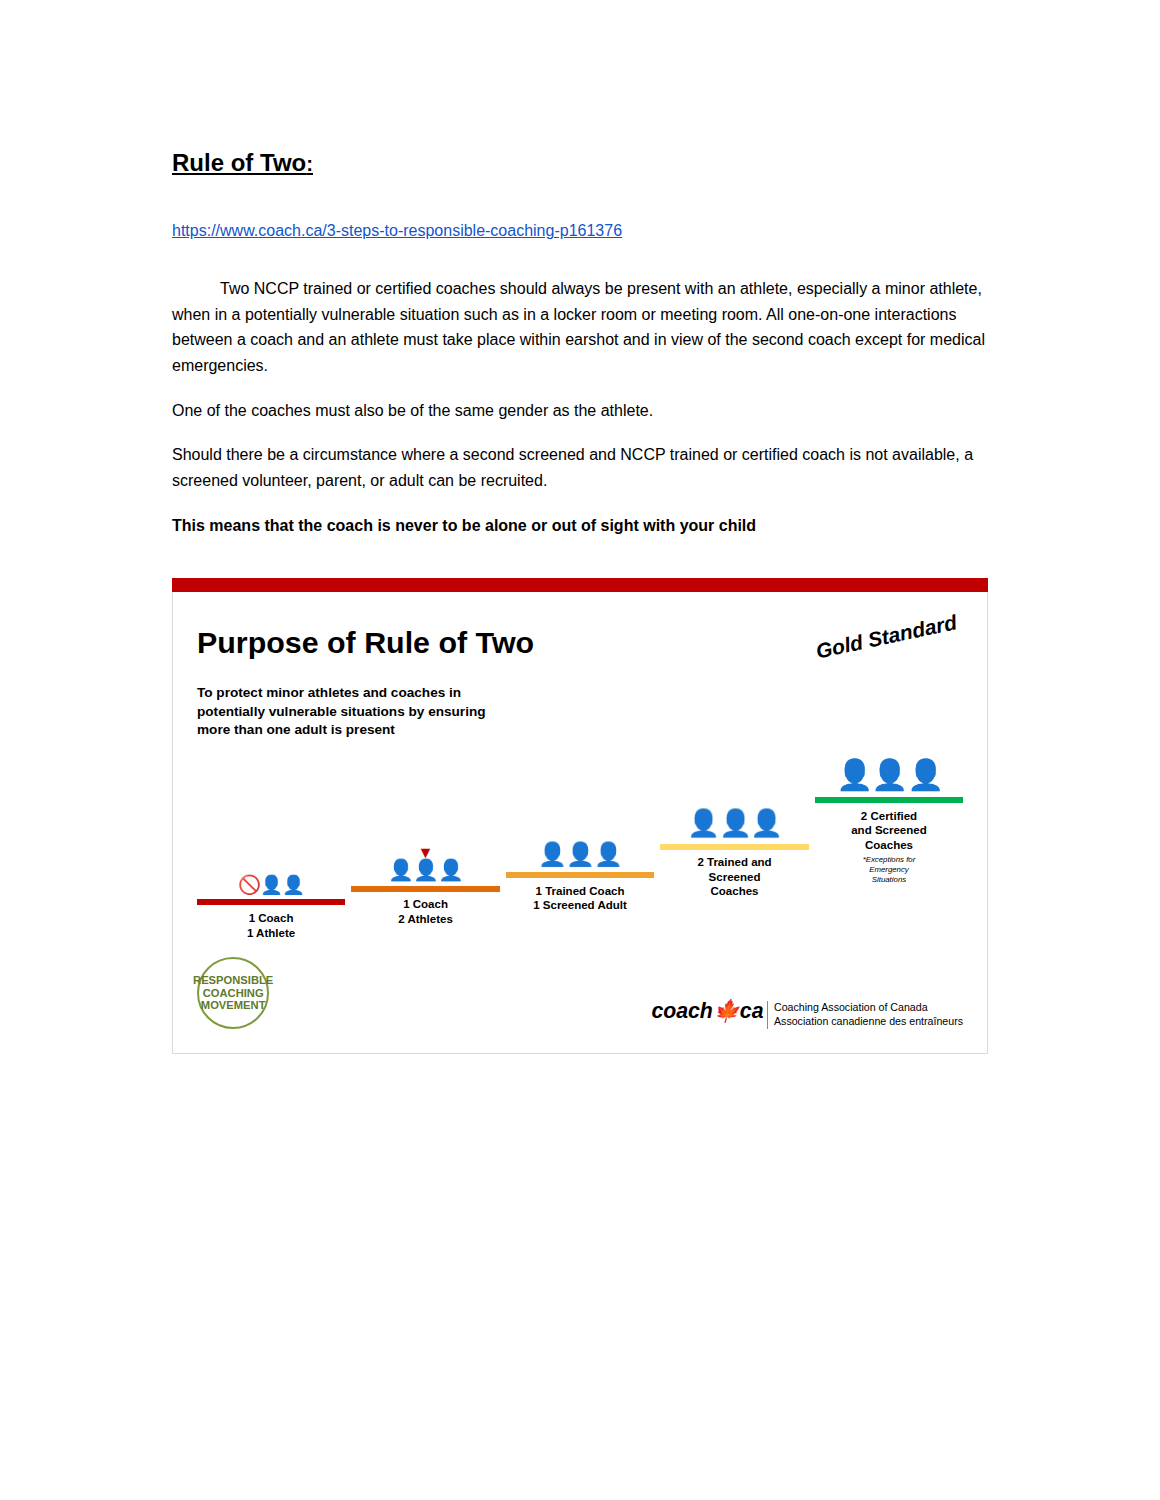Rule of Two:
https://www.coach.ca/3-steps-to-responsible-coaching-p161376
Two NCCP trained or certified coaches should always be present with an athlete, especially a minor athlete, when in a potentially vulnerable situation such as in a locker room or meeting room. All one-on-one interactions between a coach and an athlete must take place within earshot and in view of the second coach except for medical emergencies.
One of the coaches must also be of the same gender as the athlete.
Should there be a circumstance where a second screened and NCCP trained or certified coach is not available, a screened volunteer, parent, or adult can be recruited.
This means that the coach is never to be alone or out of sight with your child
Gold Standard
Purpose of Rule of Two
To protect minor athletes and coaches in potentially vulnerable situations by ensuring more than one adult is present
🚫👤👤
1 Coach
1 Athlete
▼
👤👤👤
1 Coach
2 Athletes
👤👤👤
1 Trained Coach
1 Screened Adult
👤👤👤
2 Trained and
Screened
Coaches
👤👤👤
2 Certified
and Screened
Coaches
*Exceptions for
Emergency
Situations
RESPONSIBLE
COACHING
MOVEMENT
coach🍁ca Coaching Association of Canada
Association canadienne des entraîneurs